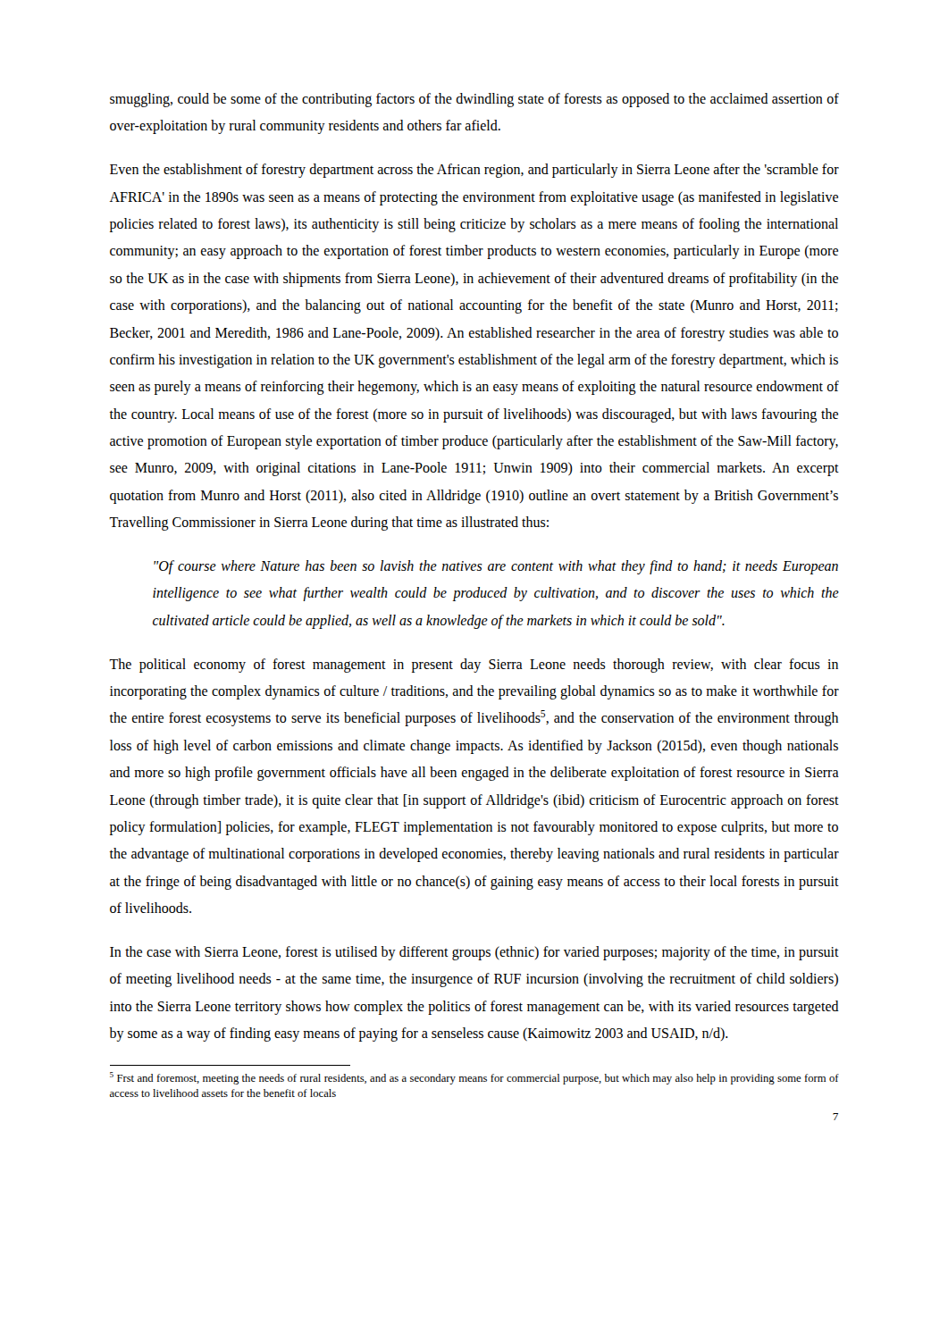smuggling, could be some of the contributing factors of the dwindling state of forests as opposed to the acclaimed assertion of over-exploitation by rural community residents and others far afield.
Even the establishment of forestry department across the African region, and particularly in Sierra Leone after the 'scramble for AFRICA' in the 1890s was seen as a means of protecting the environment from exploitative usage (as manifested in legislative policies related to forest laws), its authenticity is still being criticize by scholars as a mere means of fooling the international community; an easy approach to the exportation of forest timber products to western economies, particularly in Europe (more so the UK as in the case with shipments from Sierra Leone), in achievement of their adventured dreams of profitability (in the case with corporations), and the balancing out of national accounting for the benefit of the state (Munro and Horst, 2011; Becker, 2001 and Meredith, 1986 and Lane-Poole, 2009). An established researcher in the area of forestry studies was able to confirm his investigation in relation to the UK government's establishment of the legal arm of the forestry department, which is seen as purely a means of reinforcing their hegemony, which is an easy means of exploiting the natural resource endowment of the country. Local means of use of the forest (more so in pursuit of livelihoods) was discouraged, but with laws favouring the active promotion of European style exportation of timber produce (particularly after the establishment of the Saw-Mill factory, see Munro, 2009, with original citations in Lane-Poole 1911; Unwin 1909) into their commercial markets. An excerpt quotation from Munro and Horst (2011), also cited in Alldridge (1910) outline an overt statement by a British Government’s Travelling Commissioner in Sierra Leone during that time as illustrated thus:
"Of course where Nature has been so lavish the natives are content with what they find to hand; it needs European intelligence to see what further wealth could be produced by cultivation, and to discover the uses to which the cultivated article could be applied, as well as a knowledge of the markets in which it could be sold".
The political economy of forest management in present day Sierra Leone needs thorough review, with clear focus in incorporating the complex dynamics of culture / traditions, and the prevailing global dynamics so as to make it worthwhile for the entire forest ecosystems to serve its beneficial purposes of livelihoods5, and the conservation of the environment through loss of high level of carbon emissions and climate change impacts. As identified by Jackson (2015d), even though nationals and more so high profile government officials have all been engaged in the deliberate exploitation of forest resource in Sierra Leone (through timber trade), it is quite clear that [in support of Alldridge's (ibid) criticism of Eurocentric approach on forest policy formulation] policies, for example, FLEGT implementation is not favourably monitored to expose culprits, but more to the advantage of multinational corporations in developed economies, thereby leaving nationals and rural residents in particular at the fringe of being disadvantaged with little or no chance(s) of gaining easy means of access to their local forests in pursuit of livelihoods.
In the case with Sierra Leone, forest is utilised by different groups (ethnic) for varied purposes; majority of the time, in pursuit of meeting livelihood needs - at the same time, the insurgence of RUF incursion (involving the recruitment of child soldiers) into the Sierra Leone territory shows how complex the politics of forest management can be, with its varied resources targeted by some as a way of finding easy means of paying for a senseless cause (Kaimowitz 2003 and USAID, n/d).
5 Frst and foremost, meeting the needs of rural residents, and as a secondary means for commercial purpose, but which may also help in providing some form of access to livelihood assets for the benefit of locals
7